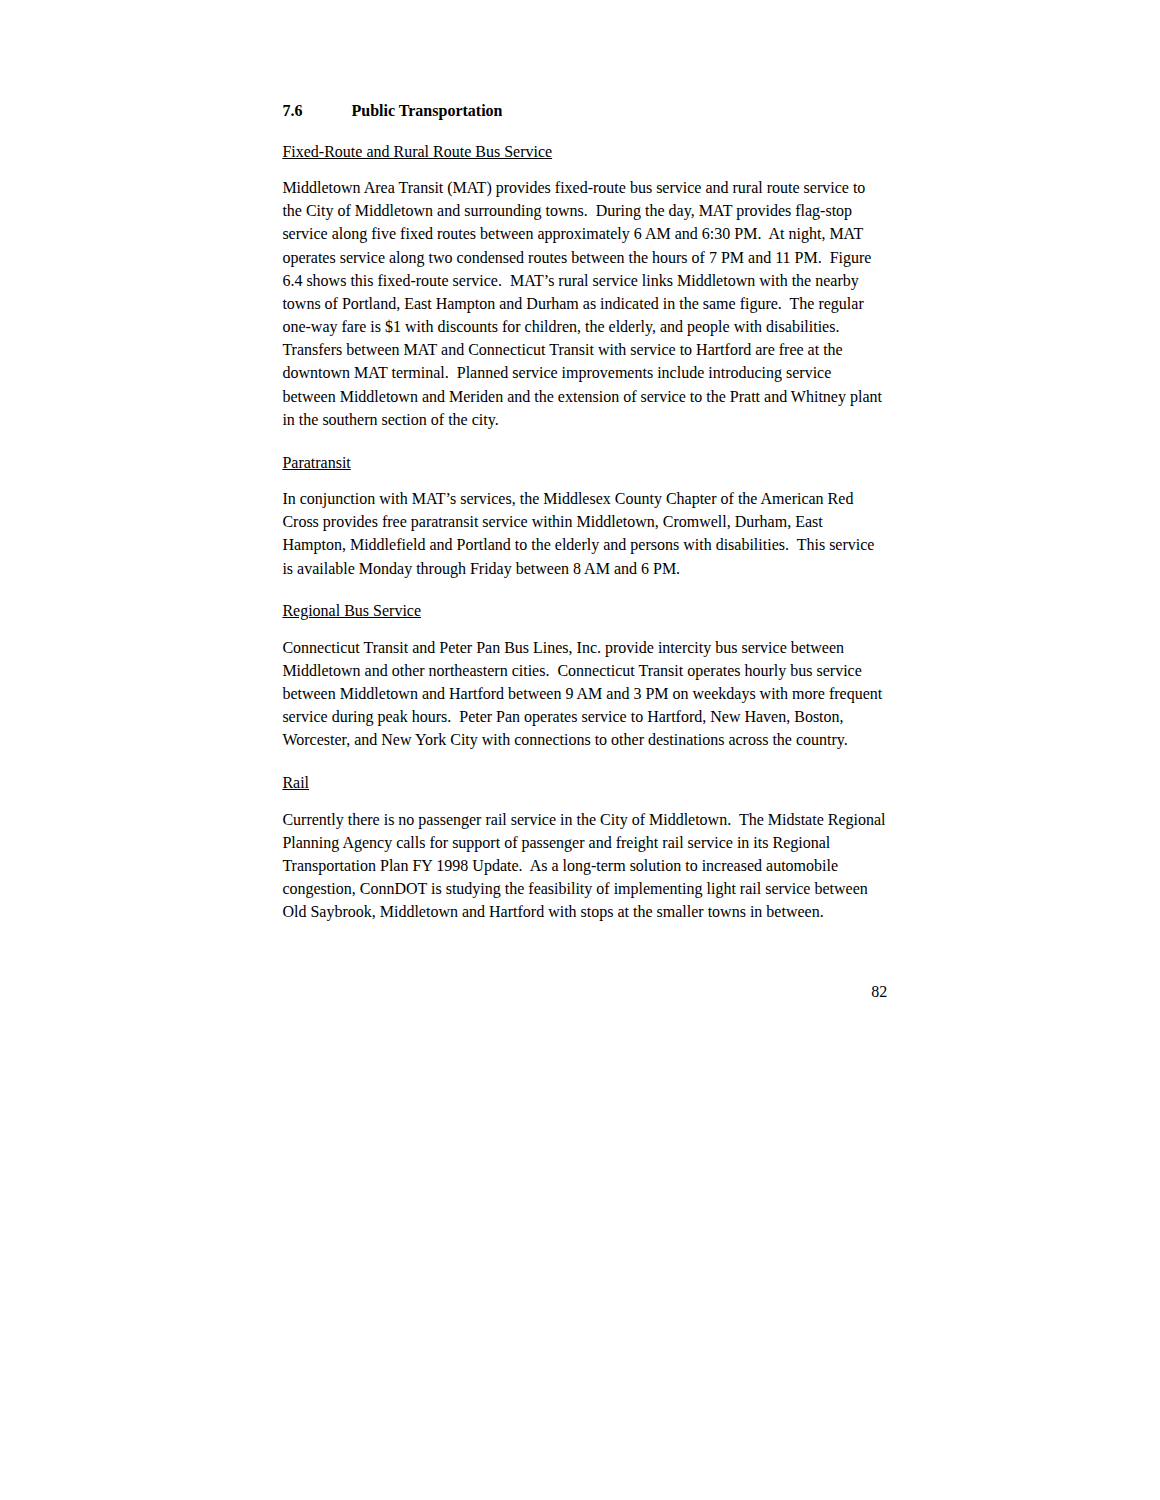7.6 Public Transportation
Fixed-Route and Rural Route Bus Service
Middletown Area Transit (MAT) provides fixed-route bus service and rural route service to the City of Middletown and surrounding towns. During the day, MAT provides flag-stop service along five fixed routes between approximately 6 AM and 6:30 PM. At night, MAT operates service along two condensed routes between the hours of 7 PM and 11 PM. Figure 6.4 shows this fixed-route service. MAT’s rural service links Middletown with the nearby towns of Portland, East Hampton and Durham as indicated in the same figure. The regular one-way fare is $1 with discounts for children, the elderly, and people with disabilities. Transfers between MAT and Connecticut Transit with service to Hartford are free at the downtown MAT terminal. Planned service improvements include introducing service between Middletown and Meriden and the extension of service to the Pratt and Whitney plant in the southern section of the city.
Paratransit
In conjunction with MAT’s services, the Middlesex County Chapter of the American Red Cross provides free paratransit service within Middletown, Cromwell, Durham, East Hampton, Middlefield and Portland to the elderly and persons with disabilities. This service is available Monday through Friday between 8 AM and 6 PM.
Regional Bus Service
Connecticut Transit and Peter Pan Bus Lines, Inc. provide intercity bus service between Middletown and other northeastern cities. Connecticut Transit operates hourly bus service between Middletown and Hartford between 9 AM and 3 PM on weekdays with more frequent service during peak hours. Peter Pan operates service to Hartford, New Haven, Boston, Worcester, and New York City with connections to other destinations across the country.
Rail
Currently there is no passenger rail service in the City of Middletown. The Midstate Regional Planning Agency calls for support of passenger and freight rail service in its Regional Transportation Plan FY 1998 Update. As a long-term solution to increased automobile congestion, ConnDOT is studying the feasibility of implementing light rail service between Old Saybrook, Middletown and Hartford with stops at the smaller towns in between.
82